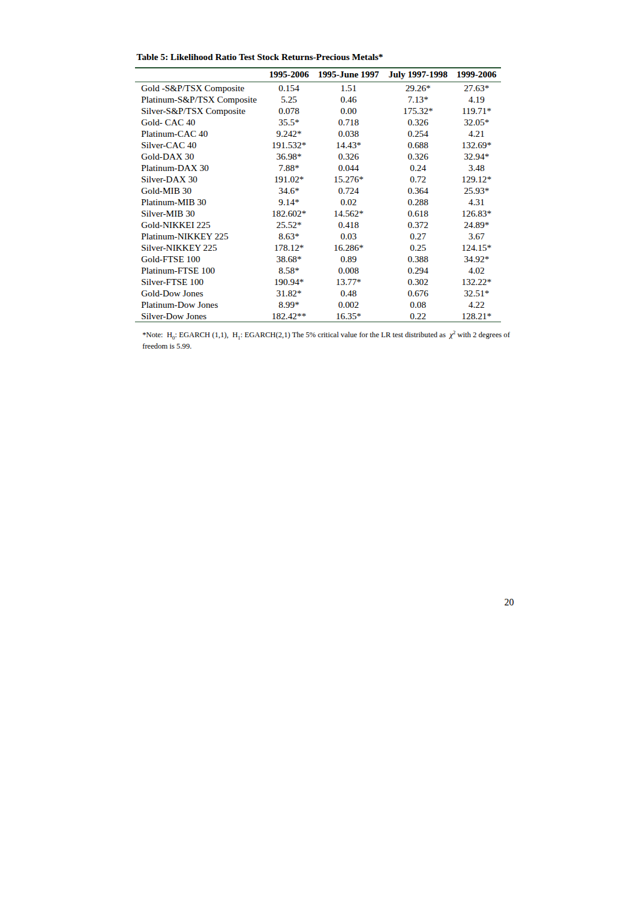Table 5: Likelihood Ratio Test Stock Returns-Precious Metals*
| | 1995-2006 | 1995-June 1997 | July 1997-1998 | 1999-2006 |
| --- | --- | --- | --- | --- |
| Gold -S&P/TSX Composite | 0.154 | 1.51 | 29.26* | 27.63* |
| Platinum-S&P/TSX Composite | 5.25 | 0.46 | 7.13* | 4.19 |
| Silver-S&P/TSX Composite | 0.078 | 0.00 | 175.32* | 119.71* |
| Gold- CAC 40 | 35.5* | 0.718 | 0.326 | 32.05* |
| Platinum-CAC 40 | 9.242* | 0.038 | 0.254 | 4.21 |
| Silver-CAC 40 | 191.532* | 14.43* | 0.688 | 132.69* |
| Gold-DAX 30 | 36.98* | 0.326 | 0.326 | 32.94* |
| Platinum-DAX 30 | 7.88* | 0.044 | 0.24 | 3.48 |
| Silver-DAX 30 | 191.02* | 15.276* | 0.72 | 129.12* |
| Gold-MIB 30 | 34.6* | 0.724 | 0.364 | 25.93* |
| Platinum-MIB 30 | 9.14* | 0.02 | 0.288 | 4.31 |
| Silver-MIB 30 | 182.602* | 14.562* | 0.618 | 126.83* |
| Gold-NIKKEI 225 | 25.52* | 0.418 | 0.372 | 24.89* |
| Platinum-NIKKEY 225 | 8.63* | 0.03 | 0.27 | 3.67 |
| Silver-NIKKEY 225 | 178.12* | 16.286* | 0.25 | 124.15* |
| Gold-FTSE 100 | 38.68* | 0.89 | 0.388 | 34.92* |
| Platinum-FTSE 100 | 8.58* | 0.008 | 0.294 | 4.02 |
| Silver-FTSE 100 | 190.94* | 13.77* | 0.302 | 132.22* |
| Gold-Dow Jones | 31.82* | 0.48 | 0.676 | 32.51* |
| Platinum-Dow Jones | 8.99* | 0.002 | 0.08 | 4.22 |
| Silver-Dow Jones | 182.42** | 16.35* | 0.22 | 128.21* |
*Note: H0: EGARCH (1,1), H1: EGARCH(2,1) The 5% critical value for the LR test distributed as χ2 with 2 degrees of freedom is 5.99.
20